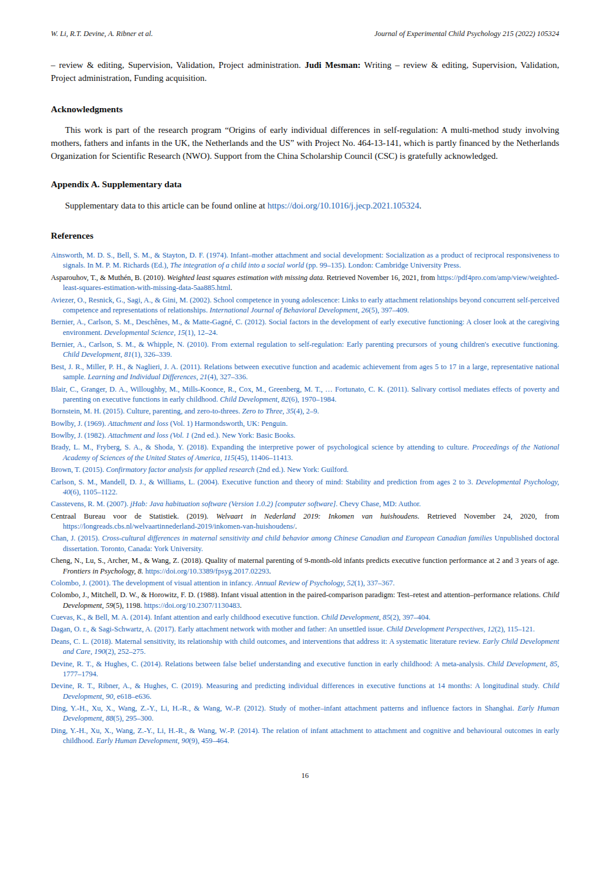W. Li, R.T. Devine, A. Ribner et al. Journal of Experimental Child Psychology 215 (2022) 105324
– review & editing, Supervision, Validation, Project administration. Judi Mesman: Writing – review & editing, Supervision, Validation, Project administration, Funding acquisition.
Acknowledgments
This work is part of the research program “Origins of early individual differences in self-regulation: A multi-method study involving mothers, fathers and infants in the UK, the Netherlands and the US” with Project No. 464-13-141, which is partly financed by the Netherlands Organization for Scientific Research (NWO). Support from the China Scholarship Council (CSC) is gratefully acknowledged.
Appendix A. Supplementary data
Supplementary data to this article can be found online at https://doi.org/10.1016/j.jecp.2021.105324.
References
Ainsworth, M. D. S., Bell, S. M., & Stayton, D. F. (1974). Infant–mother attachment and social development: Socialization as a product of reciprocal responsiveness to signals. In M. P. M. Richards (Ed.), The integration of a child into a social world (pp. 99–135). London: Cambridge University Press.
Asparouhov, T., & Muthén, B. (2010). Weighted least squares estimation with missing data. Retrieved November 16, 2021, from https://pdf4pro.com/amp/view/weighted-least-squares-estimation-with-missing-data-5aa885.html.
Aviezer, O., Resnick, G., Sagi, A., & Gini, M. (2002). School competence in young adolescence: Links to early attachment relationships beyond concurrent self-perceived competence and representations of relationships. International Journal of Behavioral Development, 26(5), 397–409.
Bernier, A., Carlson, S. M., Deschênes, M., & Matte-Gagné, C. (2012). Social factors in the development of early executive functioning: A closer look at the caregiving environment. Developmental Science, 15(1), 12–24.
Bernier, A., Carlson, S. M., & Whipple, N. (2010). From external regulation to self-regulation: Early parenting precursors of young children's executive functioning. Child Development, 81(1), 326–339.
Best, J. R., Miller, P. H., & Naglieri, J. A. (2011). Relations between executive function and academic achievement from ages 5 to 17 in a large, representative national sample. Learning and Individual Differences, 21(4), 327–336.
Blair, C., Granger, D. A., Willoughby, M., Mills-Koonce, R., Cox, M., Greenberg, M. T., … Fortunato, C. K. (2011). Salivary cortisol mediates effects of poverty and parenting on executive functions in early childhood. Child Development, 82(6), 1970–1984.
Bornstein, M. H. (2015). Culture, parenting, and zero-to-threes. Zero to Three, 35(4), 2–9.
Bowlby, J. (1969). Attachment and loss (Vol. 1) Harmondsworth, UK: Penguin.
Bowlby, J. (1982). Attachment and loss (Vol. 1 (2nd ed.). New York: Basic Books.
Brady, L. M., Fryberg, S. A., & Shoda, Y. (2018). Expanding the interpretive power of psychological science by attending to culture. Proceedings of the National Academy of Sciences of the United States of America, 115(45), 11406–11413.
Brown, T. (2015). Confirmatory factor analysis for applied research (2nd ed.). New York: Guilford.
Carlson, S. M., Mandell, D. J., & Williams, L. (2004). Executive function and theory of mind: Stability and prediction from ages 2 to 3. Developmental Psychology, 40(6), 1105–1122.
Casstevens, R. M. (2007). jHab: Java habituation software (Version 1.0.2) [computer software]. Chevy Chase, MD: Author.
Centraal Bureau voor de Statistiek. (2019). Welvaart in Nederland 2019: Inkomen van huishoudens. Retrieved November 24, 2020, from https://longreads.cbs.nl/welvaartinnederland-2019/inkomen-van-huishoudens/.
Chan, J. (2015). Cross-cultural differences in maternal sensitivity and child behavior among Chinese Canadian and European Canadian families Unpublished doctoral dissertation. Toronto, Canada: York University.
Cheng, N., Lu, S., Archer, M., & Wang, Z. (2018). Quality of maternal parenting of 9-month-old infants predicts executive function performance at 2 and 3 years of age. Frontiers in Psychology, 8. https://doi.org/10.3389/fpsyg.2017.02293.
Colombo, J. (2001). The development of visual attention in infancy. Annual Review of Psychology, 52(1), 337–367.
Colombo, J., Mitchell, D. W., & Horowitz, F. D. (1988). Infant visual attention in the paired-comparison paradigm: Test–retest and attention–performance relations. Child Development, 59(5), 1198. https://doi.org/10.2307/1130483.
Cuevas, K., & Bell, M. A. (2014). Infant attention and early childhood executive function. Child Development, 85(2), 397–404.
Dagan, O. r., & Sagi-Schwartz, A. (2017). Early attachment network with mother and father: An unsettled issue. Child Development Perspectives, 12(2), 115–121.
Deans, C. L. (2018). Maternal sensitivity, its relationship with child outcomes, and interventions that address it: A systematic literature review. Early Child Development and Care, 190(2), 252–275.
Devine, R. T., & Hughes, C. (2014). Relations between false belief understanding and executive function in early childhood: A meta-analysis. Child Development, 85, 1777–1794.
Devine, R. T., Ribner, A., & Hughes, C. (2019). Measuring and predicting individual differences in executive functions at 14 months: A longitudinal study. Child Development, 90, e618–e636.
Ding, Y.-H., Xu, X., Wang, Z.-Y., Li, H.-R., & Wang, W.-P. (2012). Study of mother–infant attachment patterns and influence factors in Shanghai. Early Human Development, 88(5), 295–300.
Ding, Y.-H., Xu, X., Wang, Z.-Y., Li, H.-R., & Wang, W.-P. (2014). The relation of infant attachment to attachment and cognitive and behavioural outcomes in early childhood. Early Human Development, 90(9), 459–464.
16